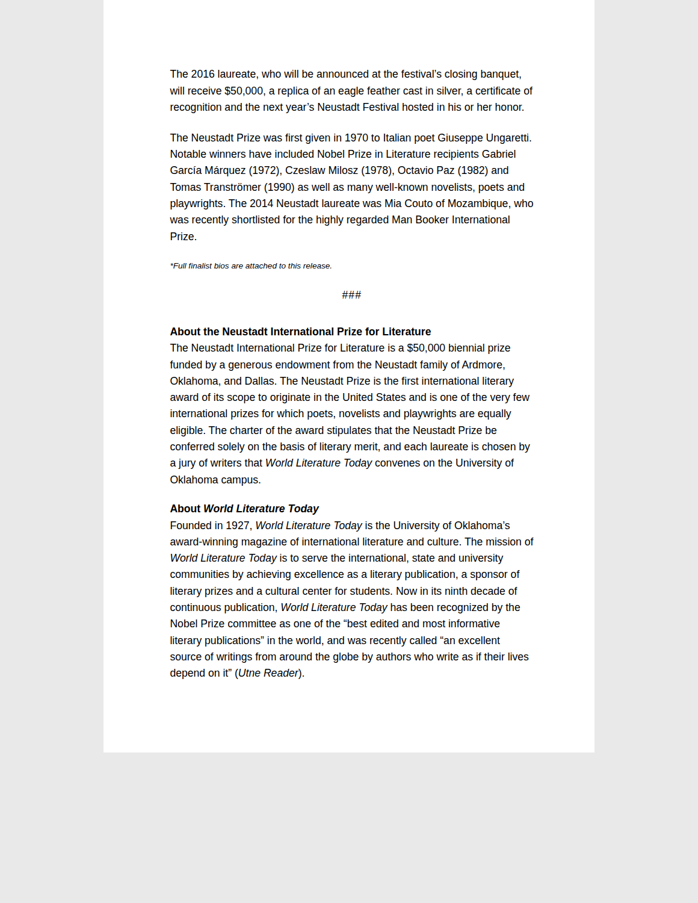The 2016 laureate, who will be announced at the festival’s closing banquet, will receive $50,000, a replica of an eagle feather cast in silver, a certificate of recognition and the next year’s Neustadt Festival hosted in his or her honor.
The Neustadt Prize was first given in 1970 to Italian poet Giuseppe Ungaretti. Notable winners have included Nobel Prize in Literature recipients Gabriel García Márquez (1972), Czeslaw Milosz (1978), Octavio Paz (1982) and Tomas Tranströmer (1990) as well as many well-known novelists, poets and playwrights. The 2014 Neustadt laureate was Mia Couto of Mozambique, who was recently shortlisted for the highly regarded Man Booker International Prize.
*Full finalist bios are attached to this release.
###
About the Neustadt International Prize for Literature
The Neustadt International Prize for Literature is a $50,000 biennial prize funded by a generous endowment from the Neustadt family of Ardmore, Oklahoma, and Dallas. The Neustadt Prize is the first international literary award of its scope to originate in the United States and is one of the very few international prizes for which poets, novelists and playwrights are equally eligible. The charter of the award stipulates that the Neustadt Prize be conferred solely on the basis of literary merit, and each laureate is chosen by a jury of writers that World Literature Today convenes on the University of Oklahoma campus.
About World Literature Today
Founded in 1927, World Literature Today is the University of Oklahoma’s award-winning magazine of international literature and culture. The mission of World Literature Today is to serve the international, state and university communities by achieving excellence as a literary publication, a sponsor of literary prizes and a cultural center for students. Now in its ninth decade of continuous publication, World Literature Today has been recognized by the Nobel Prize committee as one of the “best edited and most informative literary publications” in the world, and was recently called “an excellent source of writings from around the globe by authors who write as if their lives depend on it” (Utne Reader).